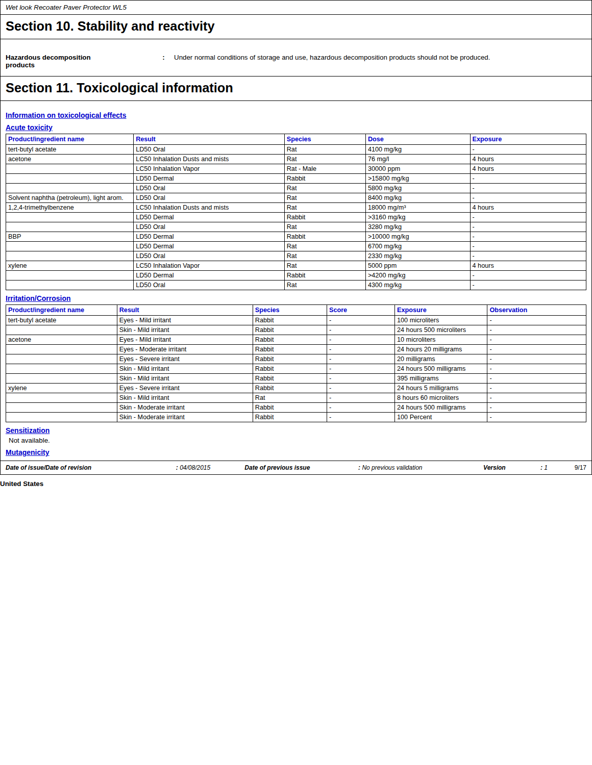Wet look Recoater Paver Protector WL5
Section 10. Stability and reactivity
Hazardous decomposition
products
:
Under normal conditions of storage and use, hazardous decomposition products should not be produced.
Section 11. Toxicological information
Information on toxicological effects
Acute toxicity
| Product/ingredient name | Result | Species | Dose | Exposure |
| --- | --- | --- | --- | --- |
| tert-butyl acetate | LD50 Oral | Rat | 4100 mg/kg | - |
| acetone | LC50 Inhalation Dusts and mists | Rat | 76 mg/l | 4 hours |
| | LC50 Inhalation Vapor | Rat - Male | 30000 ppm | 4 hours |
| | LD50 Dermal | Rabbit | >15800 mg/kg | - |
| | LD50 Oral | Rat | 5800 mg/kg | - |
| Solvent naphtha (petroleum), light arom. | LD50 Oral | Rat | 8400 mg/kg | - |
| 1,2,4-trimethylbenzene | LC50 Inhalation Dusts and mists | Rat | 18000 mg/m³ | 4 hours |
| | LD50 Dermal | Rabbit | >3160 mg/kg | - |
| | LD50 Oral | Rat | 3280 mg/kg | - |
| BBP | LD50 Dermal | Rabbit | >10000 mg/kg | - |
| | LD50 Dermal | Rat | 6700 mg/kg | - |
| | LD50 Oral | Rat | 2330 mg/kg | - |
| xylene | LC50 Inhalation Vapor | Rat | 5000 ppm | 4 hours |
| | LD50 Dermal | Rabbit | >4200 mg/kg | - |
| | LD50 Oral | Rat | 4300 mg/kg | - |
Irritation/Corrosion
| Product/ingredient name | Result | Species | Score | Exposure | Observation |
| --- | --- | --- | --- | --- | --- |
| tert-butyl acetate | Eyes - Mild irritant | Rabbit | - | 100 microliters | - |
| | Skin - Mild irritant | Rabbit | - | 24 hours 500 microliters | - |
| acetone | Eyes - Mild irritant | Rabbit | - | 10 microliters | - |
| | Eyes - Moderate irritant | Rabbit | - | 24 hours 20 milligrams | - |
| | Eyes - Severe irritant | Rabbit | - | 20 milligrams | - |
| | Skin - Mild irritant | Rabbit | - | 24 hours 500 milligrams | - |
| | Skin - Mild irritant | Rabbit | - | 395 milligrams | - |
| xylene | Eyes - Severe irritant | Rabbit | - | 24 hours 5 milligrams | - |
| | Skin - Mild irritant | Rat | - | 8 hours 60 microliters | - |
| | Skin - Moderate irritant | Rabbit | - | 24 hours 500 milligrams | - |
| | Skin - Moderate irritant | Rabbit | - | 100 Percent | - |
Sensitization
Not available.
Mutagenicity
Date of issue/Date of revision
: 04/08/2015
Date of previous issue
: No previous validation
Version
: 1
9/17
United States